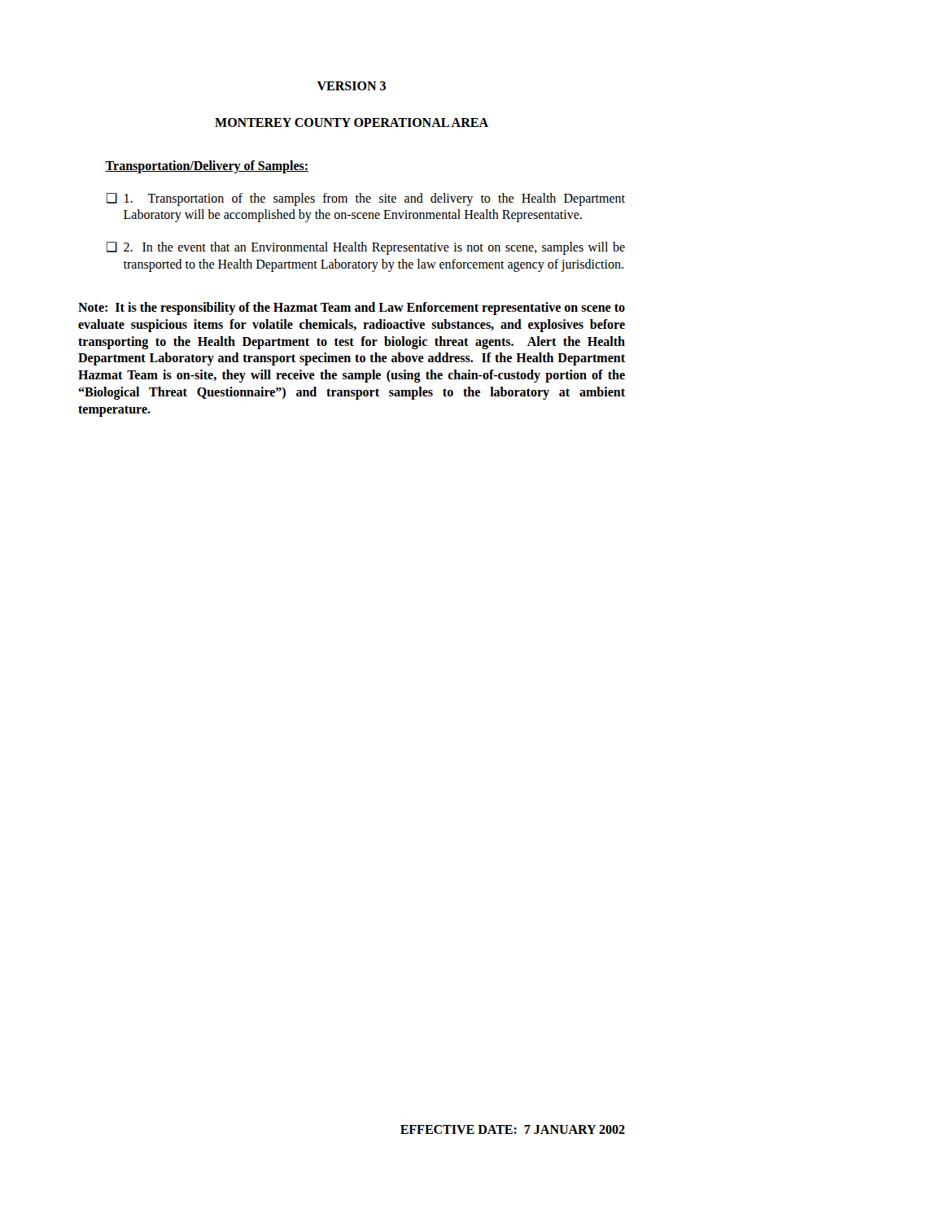VERSION 3
MONTEREY COUNTY OPERATIONAL AREA
Transportation/Delivery of Samples:
❑ 1. Transportation of the samples from the site and delivery to the Health Department Laboratory will be accomplished by the on-scene Environmental Health Representative.
❑ 2. In the event that an Environmental Health Representative is not on scene, samples will be transported to the Health Department Laboratory by the law enforcement agency of jurisdiction.
Note: It is the responsibility of the Hazmat Team and Law Enforcement representative on scene to evaluate suspicious items for volatile chemicals, radioactive substances, and explosives before transporting to the Health Department to test for biologic threat agents. Alert the Health Department Laboratory and transport specimen to the above address. If the Health Department Hazmat Team is on-site, they will receive the sample (using the chain-of-custody portion of the “Biological Threat Questionnaire”) and transport samples to the laboratory at ambient temperature.
EFFECTIVE DATE: 7 JANUARY 2002